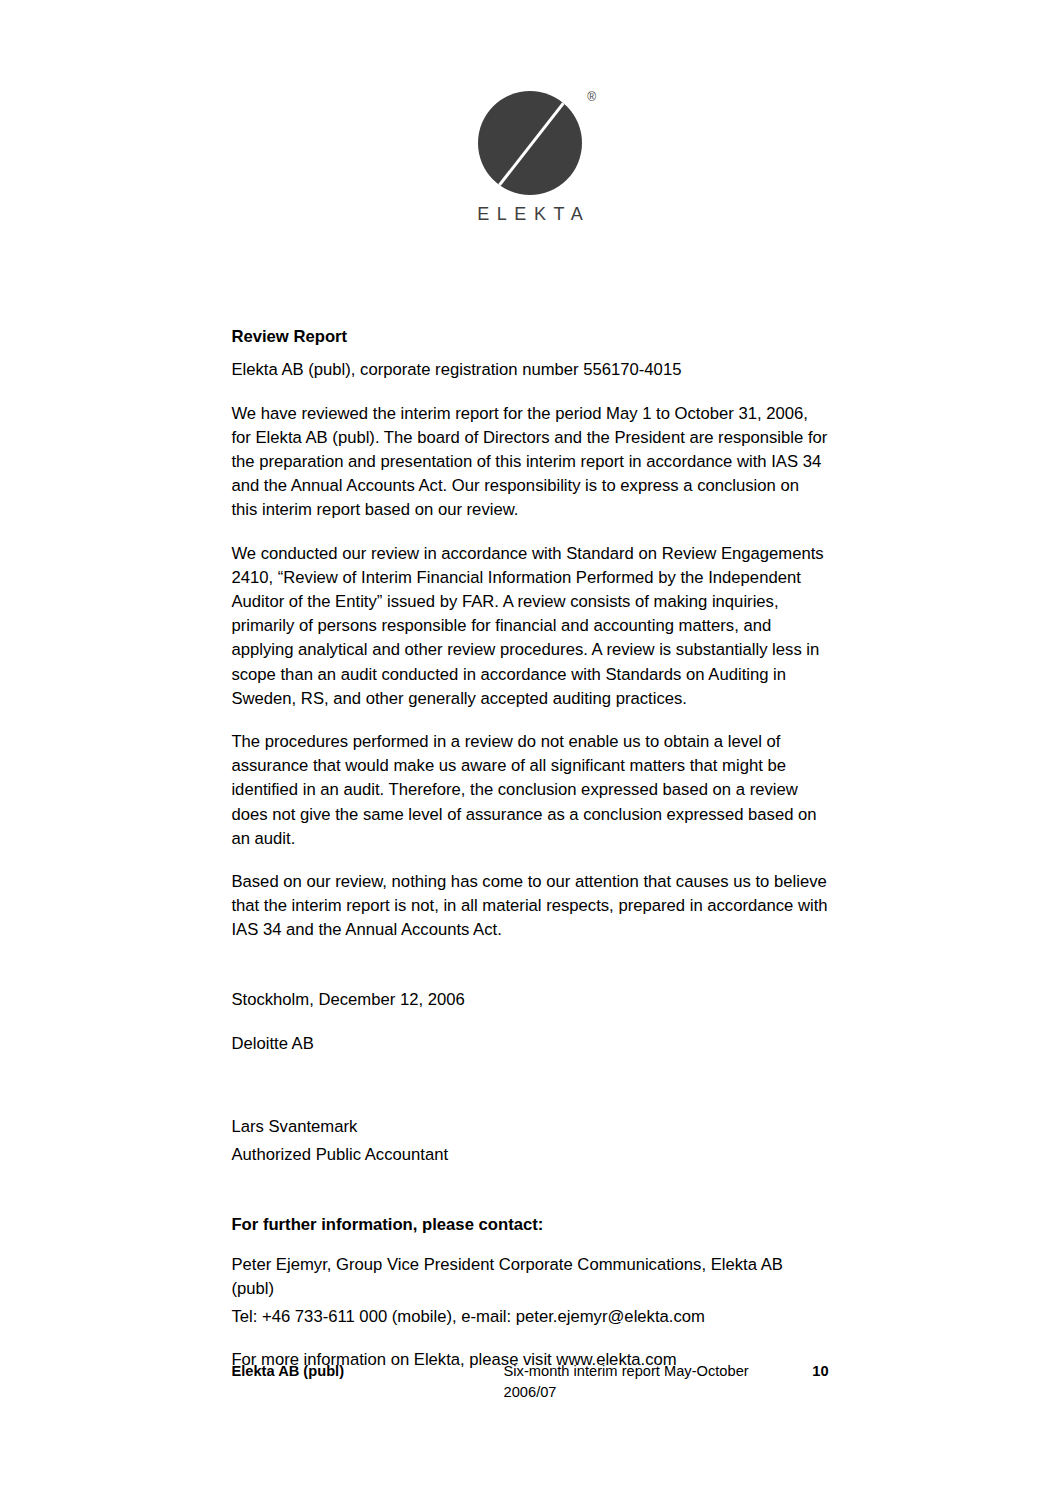®
ELEKTA
Review Report
Elekta AB (publ), corporate registration number 556170-4015
We have reviewed the interim report for the period May 1 to October 31, 2006, for Elekta AB (publ). The board of Directors and the President are responsible for the preparation and presentation of this interim report in accordance with IAS 34 and the Annual Accounts Act. Our responsibility is to express a conclusion on this interim report based on our review.
We conducted our review in accordance with Standard on Review Engagements 2410, “Review of Interim Financial Information Performed by the Independent Auditor of the Entity” issued by FAR. A review consists of making inquiries, primarily of persons responsible for financial and accounting matters, and applying analytical and other review procedures. A review is substantially less in scope than an audit conducted in accordance with Standards on Auditing in Sweden, RS, and other generally accepted auditing practices.
The procedures performed in a review do not enable us to obtain a level of assurance that would make us aware of all significant matters that might be identified in an audit. Therefore, the conclusion expressed based on a review does not give the same level of assurance as a conclusion expressed based on an audit.
Based on our review, nothing has come to our attention that causes us to believe that the interim report is not, in all material respects, prepared in accordance with IAS 34 and the Annual Accounts Act.
Stockholm, December 12, 2006
Deloitte AB
Lars Svantemark
Authorized Public Accountant
For further information, please contact:
Peter Ejemyr, Group Vice President Corporate Communications, Elekta AB (publ)
Tel: +46 733-611 000 (mobile), e-mail: peter.ejemyr@elekta.com
For more information on Elekta, please visit www.elekta.com
Elekta AB (publ) Six-month interim report May-October 2006/07 10